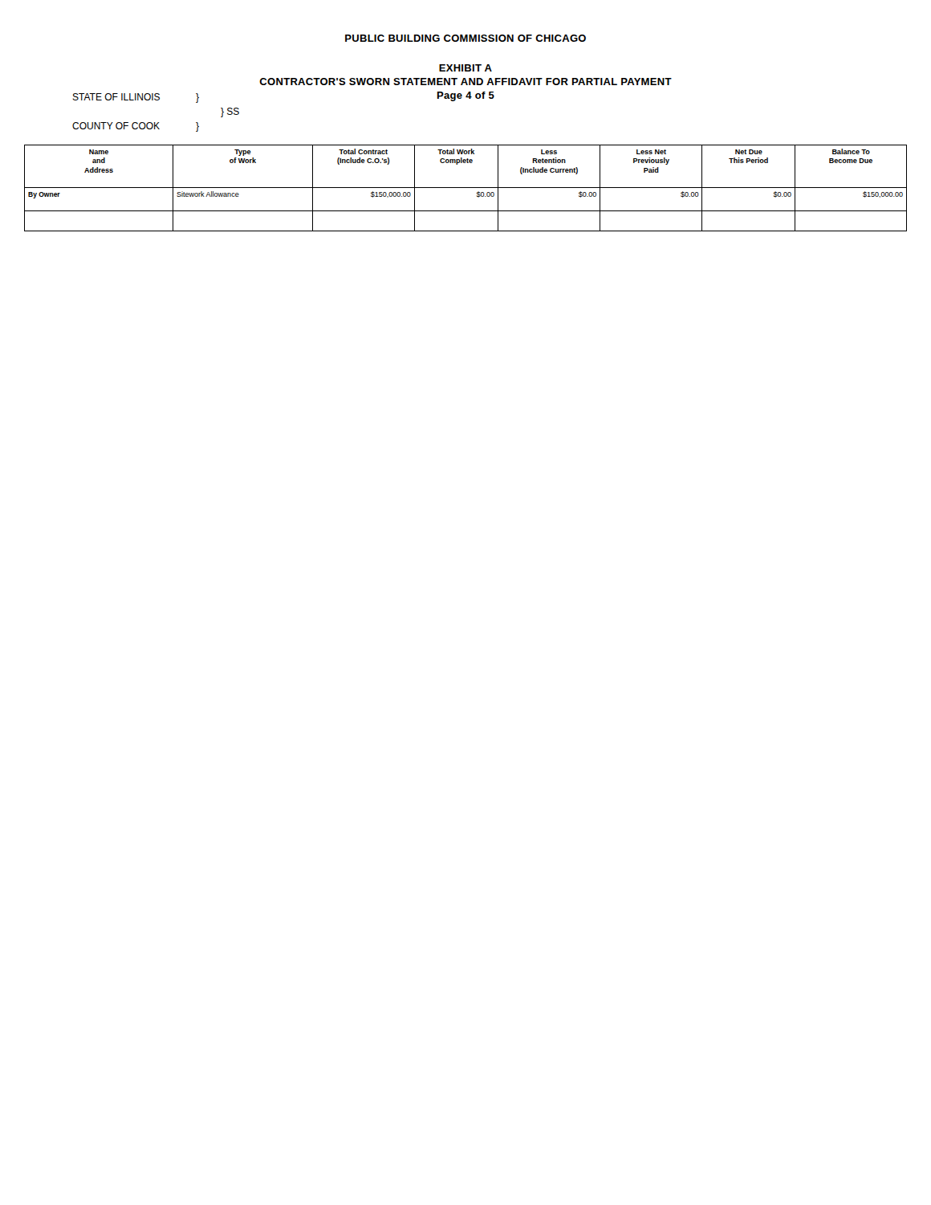PUBLIC BUILDING COMMISSION OF CHICAGO
EXHIBIT A
CONTRACTOR'S SWORN STATEMENT AND AFFIDAVIT FOR PARTIAL PAYMENT
Page 4 of 5
STATE OF ILLINOIS}
} SS
COUNTY OF COOK}
| Name and Address | Type of Work | Total Contract (Include C.O.'s) | Total Work Complete | Less Retention (Include Current) | Less Net Previously Paid | Net Due This Period | Balance To Become Due |
| --- | --- | --- | --- | --- | --- | --- | --- |
| By Owner | Sitework Allowance | $150,000.00 | $0.00 | $0.00 | $0.00 | $0.00 | $150,000.00 |